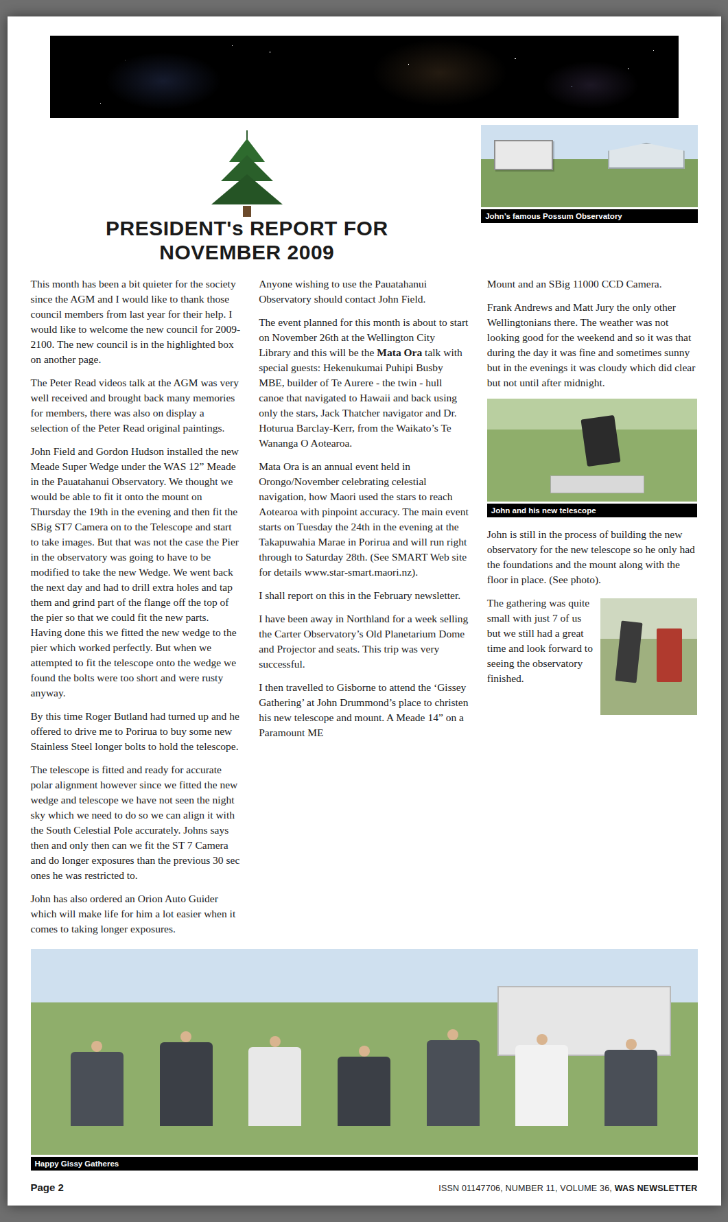PRESIDENT's REPORT FOR
NOVEMBER 2009
John’s famous Possum Observatory
This month has been a bit quieter for the society since the AGM and I would like to thank those council members from last year for their help. I would like to welcome the new council for 2009-2100. The new council is in the highlighted box on another page.
The Peter Read videos talk at the AGM was very well received and brought back many memories for members, there was also on display a selection of the Peter Read original paintings.
John Field and Gordon Hudson installed the new Meade Super Wedge under the WAS 12” Meade in the Pauatahanui Observatory. We thought we would be able to fit it onto the mount on Thursday the 19th in the evening and then fit the SBig ST7 Camera on to the Telescope and start to take images. But that was not the case the Pier in the observatory was going to have to be modified to take the new Wedge. We went back the next day and had to drill extra holes and tap them and grind part of the flange off the top of the pier so that we could fit the new parts. Having done this we fitted the new wedge to the pier which worked perfectly. But when we attempted to fit the telescope onto the wedge we found the bolts were too short and were rusty anyway.
By this time Roger Butland had turned up and he offered to drive me to Porirua to buy some new Stainless Steel longer bolts to hold the telescope.
The telescope is fitted and ready for accurate polar alignment however since we fitted the new wedge and telescope we have not seen the night sky which we need to do so we can align it with the South Celestial Pole accurately. Johns says then and only then can we fit the ST 7 Camera and do longer exposures than the previous 30 sec ones he was restricted to.
John has also ordered an Orion Auto Guider which will make life for him a lot easier when it comes to taking longer exposures.
Anyone wishing to use the Pauatahanui Observatory should contact John Field.
The event planned for this month is about to start on November 26th at the Wellington City Library and this will be the Mata Ora talk with special guests: Hekenukumai Puhipi Busby MBE, builder of Te Aurere - the twin - hull canoe that navigated to Hawaii and back using only the stars, Jack Thatcher navigator and Dr. Hoturua Barclay-Kerr, from the Waikato’s Te Wananga O Aotearoa.
Mata Ora is an annual event held in Orongo/November celebrating celestial navigation, how Maori used the stars to reach Aotearoa with pinpoint accuracy. The main event starts on Tuesday the 24th in the evening at the Takapuwahia Marae in Porirua and will run right through to Saturday 28th. (See SMART Web site for details www.star-smart.maori.nz).
I shall report on this in the February newsletter.
I have been away in Northland for a week selling the Carter Observatory’s Old Planetarium Dome and Projector and seats. This trip was very successful.
I then travelled to Gisborne to attend the ‘Gissey Gathering’ at John Drummond’s place to christen his new telescope and mount. A Meade 14” on a Paramount ME
Mount and an SBig 11000 CCD Camera.
Frank Andrews and Matt Jury the only other Wellingtonians there. The weather was not looking good for the weekend and so it was that during the day it was fine and sometimes sunny but in the evenings it was cloudy which did clear but not until after midnight.
John and his new telescope
John is still in the process of building the new observatory for the new telescope so he only had the foundations and the mount along with the floor in place. (See photo).
The gathering was quite small with just 7 of us but we still had a great time and look forward to seeing the observatory finished.
Happy Gissy Gatheres
Page 2
ISSN 01147706, NUMBER 11, VOLUME 36, WAS NEWSLETTER